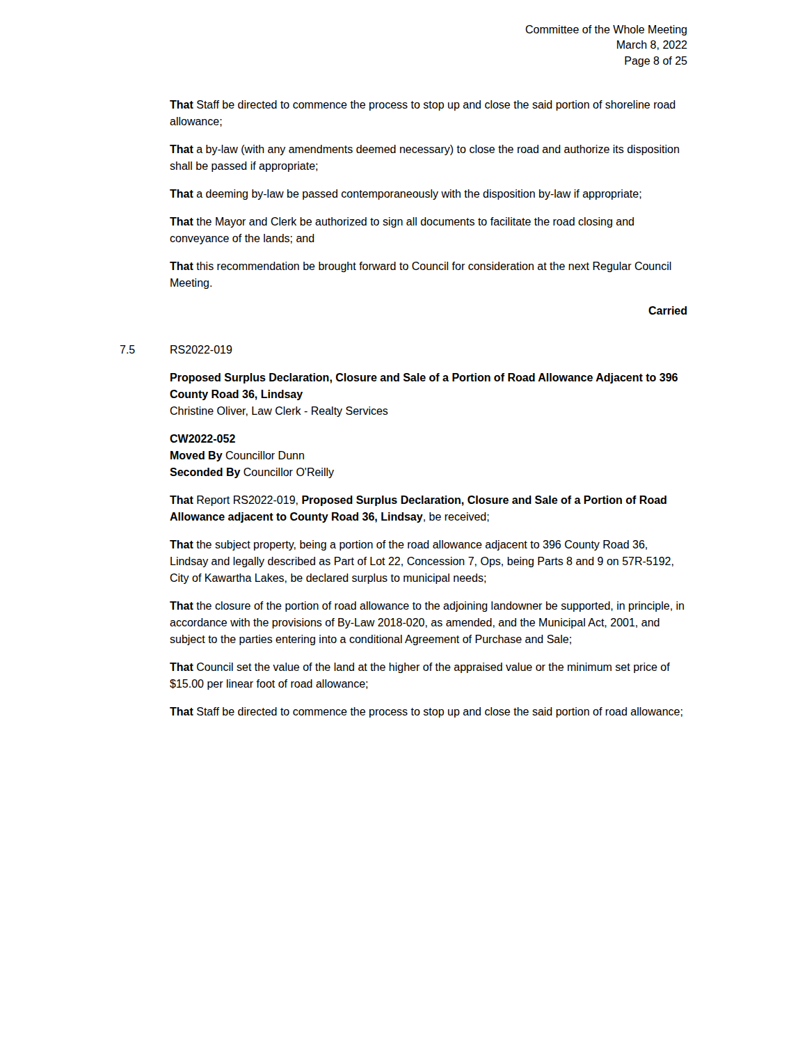Committee of the Whole Meeting
March 8, 2022
Page 8 of 25
That Staff be directed to commence the process to stop up and close the said portion of shoreline road allowance;
That a by-law (with any amendments deemed necessary) to close the road and authorize its disposition shall be passed if appropriate;
That a deeming by-law be passed contemporaneously with the disposition by-law if appropriate;
That the Mayor and Clerk be authorized to sign all documents to facilitate the road closing and conveyance of the lands; and
That this recommendation be brought forward to Council for consideration at the next Regular Council Meeting.
Carried
7.5
RS2022-019
Proposed Surplus Declaration, Closure and Sale of a Portion of Road Allowance Adjacent to 396 County Road 36, Lindsay
Christine Oliver, Law Clerk - Realty Services
CW2022-052
Moved By Councillor Dunn
Seconded By Councillor O'Reilly
That Report RS2022-019, Proposed Surplus Declaration, Closure and Sale of a Portion of Road Allowance adjacent to County Road 36, Lindsay, be received;
That the subject property, being a portion of the road allowance adjacent to 396 County Road 36, Lindsay and legally described as Part of Lot 22, Concession 7, Ops, being Parts 8 and 9 on 57R-5192, City of Kawartha Lakes, be declared surplus to municipal needs;
That the closure of the portion of road allowance to the adjoining landowner be supported, in principle, in accordance with the provisions of By-Law 2018-020, as amended, and the Municipal Act, 2001, and subject to the parties entering into a conditional Agreement of Purchase and Sale;
That Council set the value of the land at the higher of the appraised value or the minimum set price of $15.00 per linear foot of road allowance;
That Staff be directed to commence the process to stop up and close the said portion of road allowance;